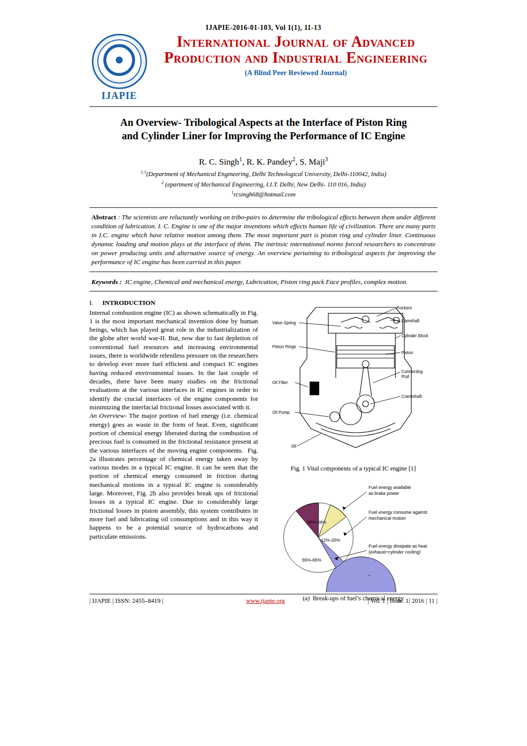IJAPIE-2016-01-103, Vol 1(1), 11-13
IJAPIE
International Journal of Advanced
Production and Industrial Engineering
(A Blind Peer Reviewed Journal)
An Overview- Tribological Aspects at the Interface of Piston Ring
and Cylinder Liner for Improving the Performance of IC Engine
R. C. Singh1, R. K. Pandey2, S. Maji3
1,3(Department of Mechanical Engineering, Delhi Technological University, Delhi-110042, India)
2 (epartment of Mechanical Engineering, I.I.T. Delhi, New Delhi- 110 016, India)
1rcsingh68@hotmail.com
Abstract : The scientists are reluctantly working on tribo-pairs to determine the tribological effects between them under different condition of lubrication. I. C. Engine is one of the major inventions which effects human life of civilization. There are many parts in I.C. engine which have relative motion among them. The most important part is piston ring and cylinder liner. Continuous dynamic loading and motion plays at the interface of them. The intrinsic international norms forced researchers to concentrate on power producing units and alternative source of energy. An overview pertaining to tribological aspects for improving the performance of IC engine has been carried in this paper.
Keywords : IC engine, Chemical and mechanical energy, Lubrication, Piston ring pack Face profiles, complex motion.
I. Introduction
Internal combustion engine (IC) as shown schematically in Fig. 1 is the most important mechanical invention done by human beings, which has played great role in the industrialization of the globe after world war-II. But, now due to fast depletion of conventional fuel resources and increasing environmental issues, there is worldwide relentless pressure on the researchers to develop ever more fuel efficient and compact IC engines having reduced environmental issues. In the last couple of decades, there have been many studies on the frictional evaluations at the various interfaces in IC engines in order to identify the crucial interfaces of the engine components for minimizing the interfacial frictional losses associated with it.
An Overview- The major portion of fuel energy (i.e. chemical energy) goes as waste in the form of heat. Even, significant portion of chemical energy liberated during the combustion of precious fuel is consumed in the frictional resistance present at the various interfaces of the moving engine components. Fig. 2a illustrates percentage of chemical energy taken away by various modes in a typical IC engine. It can be seen that the portion of chemical energy consumed in friction during mechanical motions in a typical IC engine is considerably large. Moreover, Fig. 2b also provides break ups of frictional losses in a typical IC engine. Due to considerably large frictional losses in piston assembly, this system contributes in more fuel and lubricating oil consumptions and in this way it happens to be a potential source of hydrocarbons and particulate emissions.
Rockers Camshaft Cylinder Block Piston Connecting Rod Crankshaft Valve Spring Piston Rings Oil Filter Oil Pump Oil
Fig. 1 Vital components of a typical IC engine [1]
20%-28% 12%-20% 55%-65% Fuel energy available as brake power Fuel energy consume against mechanical motion Fuel energy dissipate as heat (exhaust+cylinder cooling)
(a) Break-ups of fuel’s chemical energy
| IJAPIE | ISSN: 2455–8419 |
www.ijapie.org
| Vol. 1 | Issue. 1| 2016 | 11 |